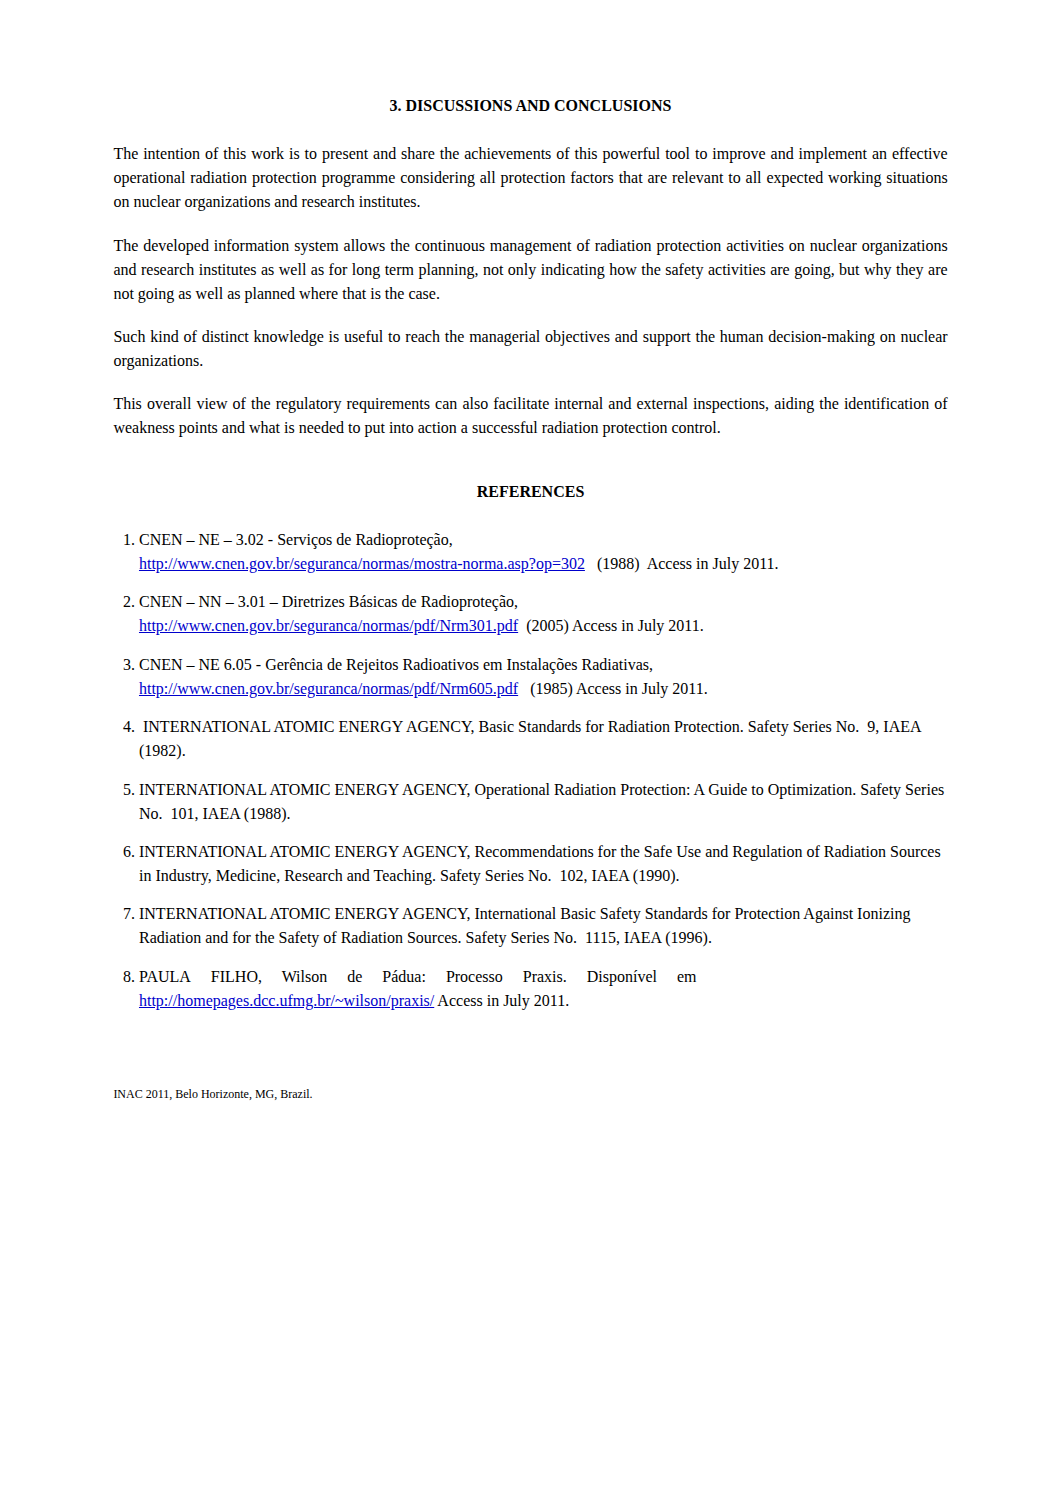3. DISCUSSIONS AND CONCLUSIONS
The intention of this work is to present and share the achievements of this powerful tool to improve and implement an effective operational radiation protection programme considering all protection factors that are relevant to all expected working situations on nuclear organizations and research institutes.
The developed information system allows the continuous management of radiation protection activities on nuclear organizations and research institutes as well as for long term planning, not only indicating how the safety activities are going, but why they are not going as well as planned where that is the case.
Such kind of distinct knowledge is useful to reach the managerial objectives and support the human decision-making on nuclear organizations.
This overall view of the regulatory requirements can also facilitate internal and external inspections, aiding the identification of weakness points and what is needed to put into action a successful radiation protection control.
REFERENCES
CNEN – NE – 3.02 - Serviços de Radioproteção,
http://www.cnen.gov.br/seguranca/normas/mostra-norma.asp?op=302 (1988) Access in July 2011.
CNEN – NN – 3.01 – Diretrizes Básicas de Radioproteção,
http://www.cnen.gov.br/seguranca/normas/pdf/Nrm301.pdf (2005) Access in July 2011.
CNEN – NE 6.05 - Gerência de Rejeitos Radioativos em Instalações Radiativas,
http://www.cnen.gov.br/seguranca/normas/pdf/Nrm605.pdf (1985) Access in July 2011.
INTERNATIONAL ATOMIC ENERGY AGENCY, Basic Standards for Radiation Protection. Safety Series No. 9, IAEA (1982).
INTERNATIONAL ATOMIC ENERGY AGENCY, Operational Radiation Protection: A Guide to Optimization. Safety Series No. 101, IAEA (1988).
INTERNATIONAL ATOMIC ENERGY AGENCY, Recommendations for the Safe Use and Regulation of Radiation Sources in Industry, Medicine, Research and Teaching. Safety Series No. 102, IAEA (1990).
INTERNATIONAL ATOMIC ENERGY AGENCY, International Basic Safety Standards for Protection Against Ionizing Radiation and for the Safety of Radiation Sources. Safety Series No. 1115, IAEA (1996).
PAULA FILHO, Wilson de Pádua: Processo Praxis. Disponível em
http://homepages.dcc.ufmg.br/~wilson/praxis/ Access in July 2011.
INAC 2011, Belo Horizonte, MG, Brazil.